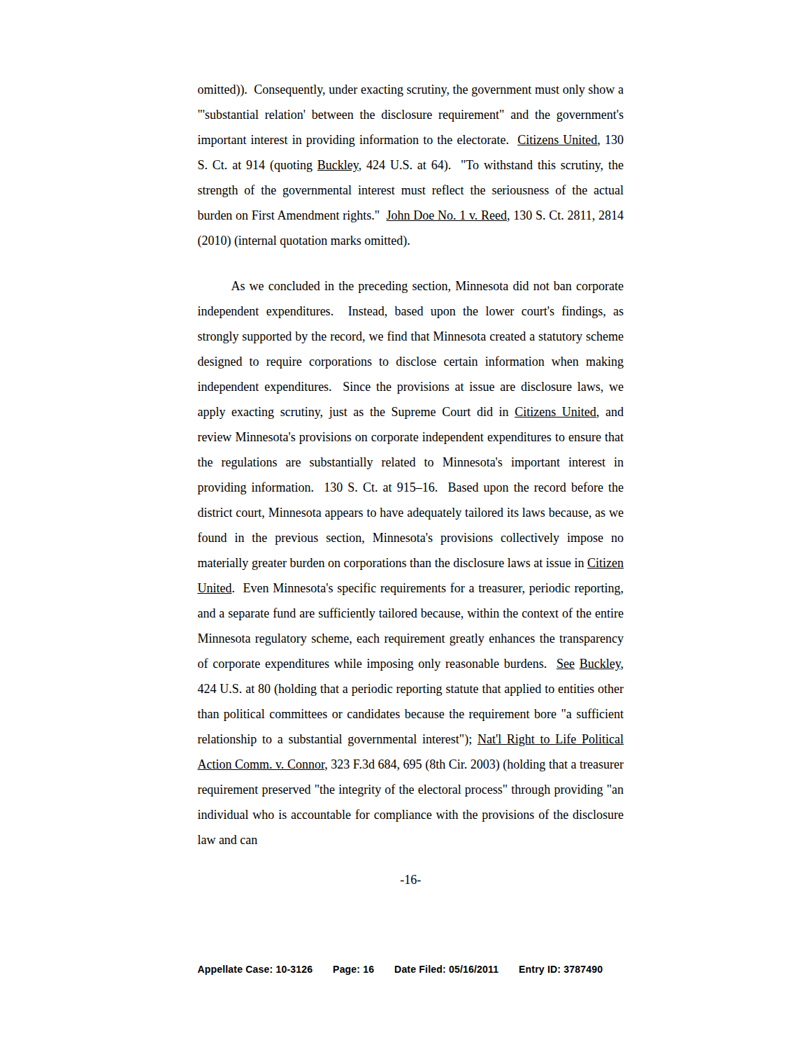omitted)). Consequently, under exacting scrutiny, the government must only show a "'substantial relation' between the disclosure requirement" and the government's important interest in providing information to the electorate. Citizens United, 130 S. Ct. at 914 (quoting Buckley, 424 U.S. at 64). "To withstand this scrutiny, the strength of the governmental interest must reflect the seriousness of the actual burden on First Amendment rights." John Doe No. 1 v. Reed, 130 S. Ct. 2811, 2814 (2010) (internal quotation marks omitted).
As we concluded in the preceding section, Minnesota did not ban corporate independent expenditures. Instead, based upon the lower court's findings, as strongly supported by the record, we find that Minnesota created a statutory scheme designed to require corporations to disclose certain information when making independent expenditures. Since the provisions at issue are disclosure laws, we apply exacting scrutiny, just as the Supreme Court did in Citizens United, and review Minnesota's provisions on corporate independent expenditures to ensure that the regulations are substantially related to Minnesota's important interest in providing information. 130 S. Ct. at 915–16. Based upon the record before the district court, Minnesota appears to have adequately tailored its laws because, as we found in the previous section, Minnesota's provisions collectively impose no materially greater burden on corporations than the disclosure laws at issue in Citizen United. Even Minnesota's specific requirements for a treasurer, periodic reporting, and a separate fund are sufficiently tailored because, within the context of the entire Minnesota regulatory scheme, each requirement greatly enhances the transparency of corporate expenditures while imposing only reasonable burdens. See Buckley, 424 U.S. at 80 (holding that a periodic reporting statute that applied to entities other than political committees or candidates because the requirement bore "a sufficient relationship to a substantial governmental interest"); Nat'l Right to Life Political Action Comm. v. Connor, 323 F.3d 684, 695 (8th Cir. 2003) (holding that a treasurer requirement preserved "the integrity of the electoral process" through providing "an individual who is accountable for compliance with the provisions of the disclosure law and can
-16-
Appellate Case: 10-3126 Page: 16 Date Filed: 05/16/2011 Entry ID: 3787490